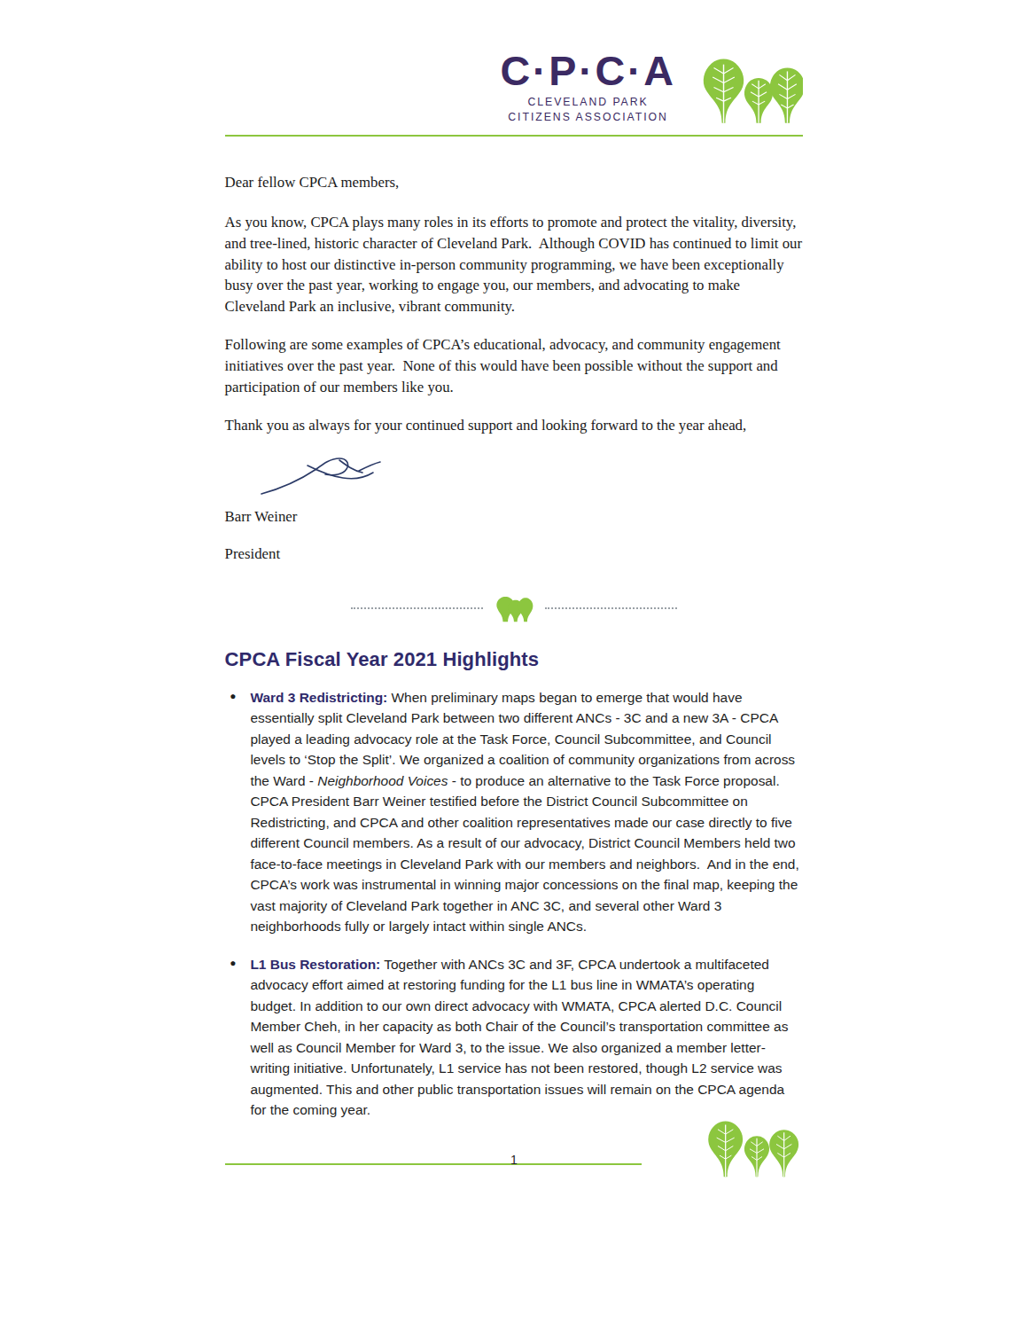C·P·C·A
CLEVELAND PARK
CITIZENS ASSOCIATION
Dear fellow CPCA members,
As you know, CPCA plays many roles in its efforts to promote and protect the vitality, diversity, and tree-lined, historic character of Cleveland Park. Although COVID has continued to limit our ability to host our distinctive in-person community programming, we have been exceptionally busy over the past year, working to engage you, our members, and advocating to make Cleveland Park an inclusive, vibrant community.
Following are some examples of CPCA’s educational, advocacy, and community engagement initiatives over the past year. None of this would have been possible without the support and participation of our members like you.
Thank you as always for your continued support and looking forward to the year ahead,
Barr Weiner
President
CPCA Fiscal Year 2021 Highlights
Ward 3 Redistricting: When preliminary maps began to emerge that would have essentially split Cleveland Park between two different ANCs - 3C and a new 3A - CPCA played a leading advocacy role at the Task Force, Council Subcommittee, and Council levels to ‘Stop the Split’. We organized a coalition of community organizations from across the Ward - Neighborhood Voices - to produce an alternative to the Task Force proposal. CPCA President Barr Weiner testified before the District Council Subcommittee on Redistricting, and CPCA and other coalition representatives made our case directly to five different Council members. As a result of our advocacy, District Council Members held two face-to-face meetings in Cleveland Park with our members and neighbors. And in the end, CPCA’s work was instrumental in winning major concessions on the final map, keeping the vast majority of Cleveland Park together in ANC 3C, and several other Ward 3 neighborhoods fully or largely intact within single ANCs.
L1 Bus Restoration: Together with ANCs 3C and 3F, CPCA undertook a multifaceted advocacy effort aimed at restoring funding for the L1 bus line in WMATA’s operating budget. In addition to our own direct advocacy with WMATA, CPCA alerted D.C. Council Member Cheh, in her capacity as both Chair of the Council’s transportation committee as well as Council Member for Ward 3, to the issue. We also organized a member letter-writing initiative. Unfortunately, L1 service has not been restored, though L2 service was augmented. This and other public transportation issues will remain on the CPCA agenda for the coming year.
1